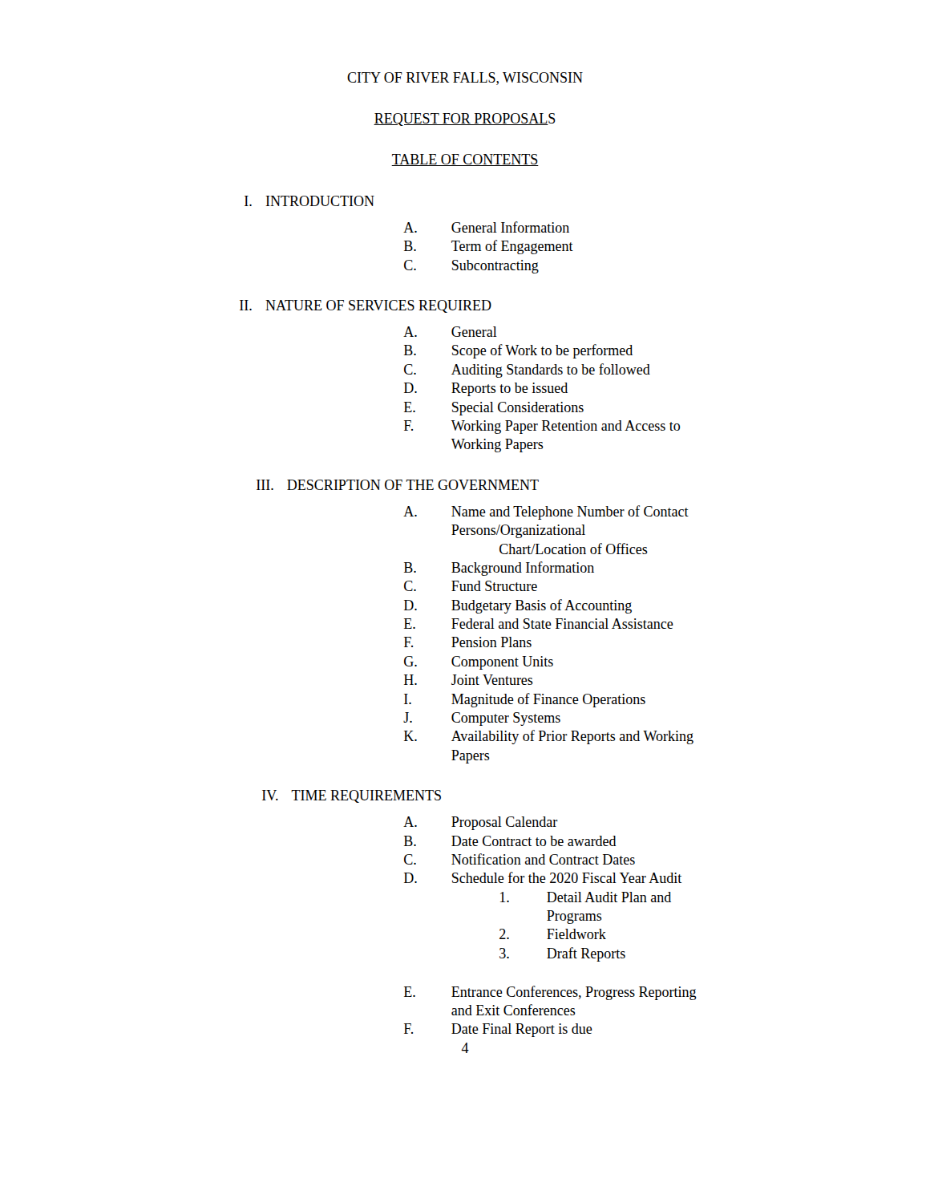CITY OF RIVER FALLS, WISCONSIN
REQUEST FOR PROPOSALS
TABLE OF CONTENTS
I. INTRODUCTION
A. General Information
B. Term of Engagement
C. Subcontracting
II. NATURE OF SERVICES REQUIRED
A. General
B. Scope of Work to be performed
C. Auditing Standards to be followed
D. Reports to be issued
E. Special Considerations
F. Working Paper Retention and Access to Working Papers
III. DESCRIPTION OF THE GOVERNMENT
A. Name and Telephone Number of Contact Persons/Organizational Chart/Location of Offices
B. Background Information
C. Fund Structure
D. Budgetary Basis of Accounting
E. Federal and State Financial Assistance
F. Pension Plans
G. Component Units
H. Joint Ventures
I. Magnitude of Finance Operations
J. Computer Systems
K. Availability of Prior Reports and Working Papers
IV. TIME REQUIREMENTS
A. Proposal Calendar
B. Date Contract to be awarded
C. Notification and Contract Dates
D. Schedule for the 2020 Fiscal Year Audit
1. Detail Audit Plan and Programs
2. Fieldwork
3. Draft Reports
E. Entrance Conferences, Progress Reporting and Exit Conferences
F. Date Final Report is due
4